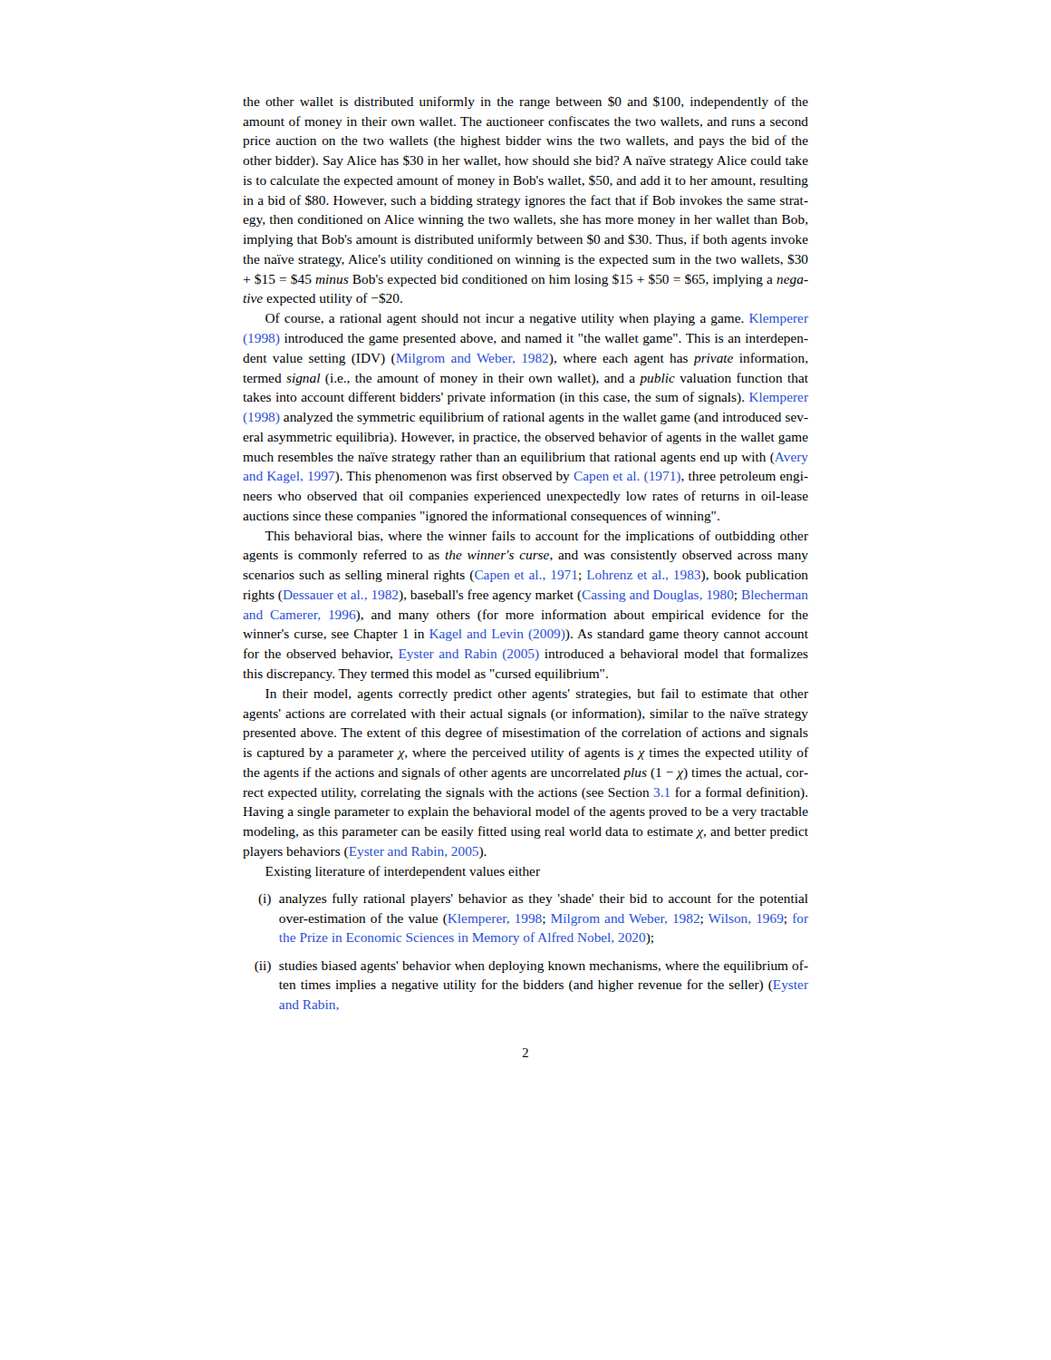the other wallet is distributed uniformly in the range between $0 and $100, independently of the amount of money in their own wallet. The auctioneer confiscates the two wallets, and runs a second price auction on the two wallets (the highest bidder wins the two wallets, and pays the bid of the other bidder). Say Alice has $30 in her wallet, how should she bid? A naïve strategy Alice could take is to calculate the expected amount of money in Bob's wallet, $50, and add it to her amount, resulting in a bid of $80. However, such a bidding strategy ignores the fact that if Bob invokes the same strategy, then conditioned on Alice winning the two wallets, she has more money in her wallet than Bob, implying that Bob's amount is distributed uniformly between $0 and $30. Thus, if both agents invoke the naïve strategy, Alice's utility conditioned on winning is the expected sum in the two wallets, $30 + $15 = $45 minus Bob's expected bid conditioned on him losing $15 + $50 = $65, implying a negative expected utility of −$20.
Of course, a rational agent should not incur a negative utility when playing a game. Klemperer (1998) introduced the game presented above, and named it "the wallet game". This is an interdependent value setting (IDV) (Milgrom and Weber, 1982), where each agent has private information, termed signal (i.e., the amount of money in their own wallet), and a public valuation function that takes into account different bidders' private information (in this case, the sum of signals). Klemperer (1998) analyzed the symmetric equilibrium of rational agents in the wallet game (and introduced several asymmetric equilibria). However, in practice, the observed behavior of agents in the wallet game much resembles the naïve strategy rather than an equilibrium that rational agents end up with (Avery and Kagel, 1997). This phenomenon was first observed by Capen et al. (1971), three petroleum engineers who observed that oil companies experienced unexpectedly low rates of returns in oil-lease auctions since these companies "ignored the informational consequences of winning".
This behavioral bias, where the winner fails to account for the implications of outbidding other agents is commonly referred to as the winner's curse, and was consistently observed across many scenarios such as selling mineral rights (Capen et al., 1971; Lohrenz et al., 1983), book publication rights (Dessauer et al., 1982), baseball's free agency market (Cassing and Douglas, 1980; Blecherman and Camerer, 1996), and many others (for more information about empirical evidence for the winner's curse, see Chapter 1 in Kagel and Levin (2009)). As standard game theory cannot account for the observed behavior, Eyster and Rabin (2005) introduced a behavioral model that formalizes this discrepancy. They termed this model as "cursed equilibrium".
In their model, agents correctly predict other agents' strategies, but fail to estimate that other agents' actions are correlated with their actual signals (or information), similar to the naïve strategy presented above. The extent of this degree of misestimation of the correlation of actions and signals is captured by a parameter χ, where the perceived utility of agents is χ times the expected utility of the agents if the actions and signals of other agents are uncorrelated plus (1 − χ) times the actual, correct expected utility, correlating the signals with the actions (see Section 3.1 for a formal definition). Having a single parameter to explain the behavioral model of the agents proved to be a very tractable modeling, as this parameter can be easily fitted using real world data to estimate χ, and better predict players behaviors (Eyster and Rabin, 2005).
Existing literature of interdependent values either
(i) analyzes fully rational players' behavior as they 'shade' their bid to account for the potential over-estimation of the value (Klemperer, 1998; Milgrom and Weber, 1982; Wilson, 1969; for the Prize in Economic Sciences in Memory of Alfred Nobel, 2020);
(ii) studies biased agents' behavior when deploying known mechanisms, where the equilibrium often times implies a negative utility for the bidders (and higher revenue for the seller) (Eyster and Rabin,
2